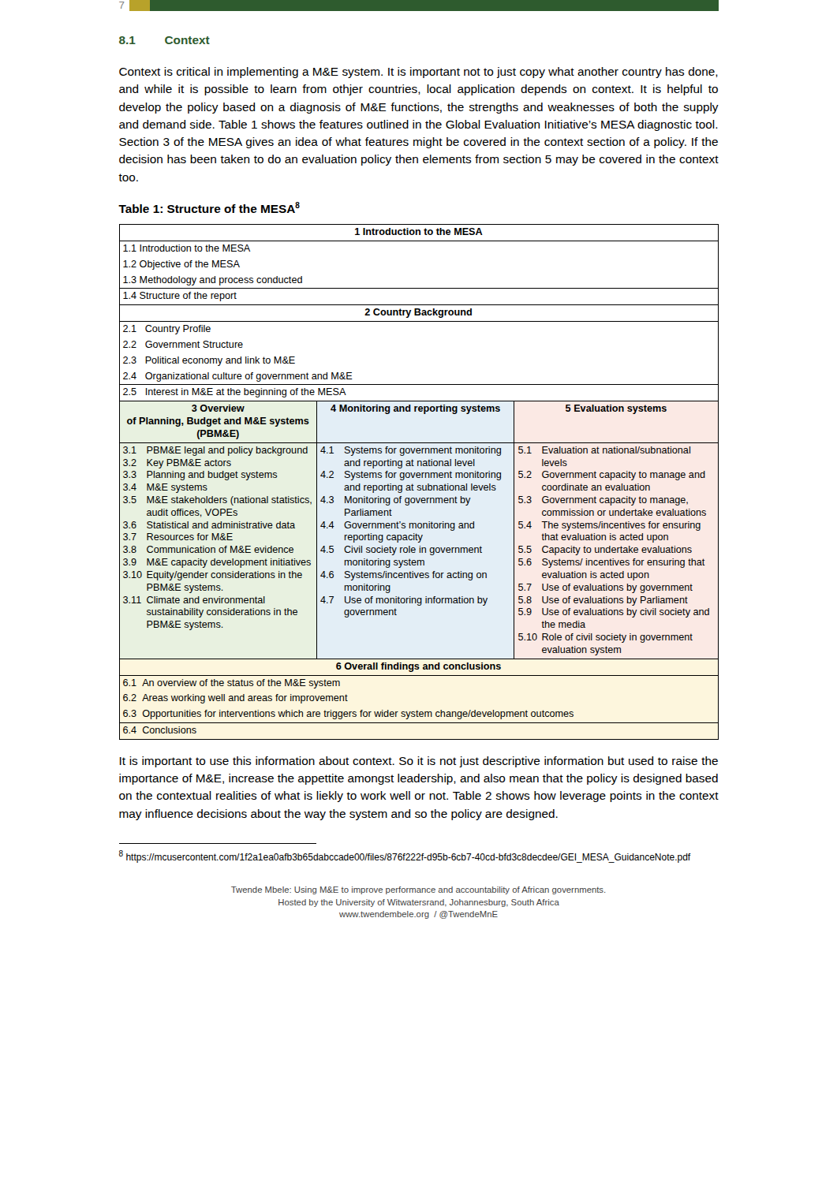7
8.1 Context
Context is critical in implementing a M&E system. It is important not to just copy what another country has done, and while it is possible to learn from othjer countries, local application depends on context. It is helpful to develop the policy based on a diagnosis of M&E functions, the strengths and weaknesses of both the supply and demand side. Table 1 shows the features outlined in the Global Evaluation Initiative’s MESA diagnostic tool. Section 3 of the MESA gives an idea of what features might be covered in the context section of a policy. If the decision has been taken to do an evaluation policy then elements from section 5 may be covered in the context too.
Table 1: Structure of the MESA8
| 1 Introduction to the MESA |
| 1.1 Introduction to the MESA |
| 1.2 Objective of the MESA |
| 1.3 Methodology and process conducted |
| 1.4 Structure of the report |
| 2 Country Background |
| 2.1 Country Profile |
| 2.2 Government Structure |
| 2.3 Political economy and link to M&E |
| 2.4 Organizational culture of government and M&E |
| 2.5 Interest in M&E at the beginning of the MESA |
| 3 Overview of Planning, Budget and M&E systems (PBM&E) | 4 Monitoring and reporting systems | 5 Evaluation systems |
| 3.1 PBM&E legal and policy background 3.2 Key PBM&E actors 3.3 Planning and budget systems 3.4 M&E systems 3.5 M&E stakeholders (national statistics, audit offices, VOPEs 3.6 Statistical and administrative data 3.7 Resources for M&E 3.8 Communication of M&E evidence 3.9 M&E capacity development initiatives 3.10 Equity/gender considerations in the PBM&E systems. 3.11 Climate and environmental sustainability considerations in the PBM&E systems. | 4.1 Systems for government monitoring and reporting at national level 4.2 Systems for government monitoring and reporting at subnational levels 4.3 Monitoring of government by Parliament 4.4 Government’s monitoring and reporting capacity 4.5 Civil society role in government monitoring system 4.6 Systems/incentives for acting on monitoring 4.7 Use of monitoring information by government | 5.1 Evaluation at national/subnational levels 5.2 Government capacity to manage and coordinate an evaluation 5.3 Government capacity to manage, commission or undertake evaluations 5.4 The systems/incentives for ensuring that evaluation is acted upon 5.5 Capacity to undertake evaluations 5.6 Systems/ incentives for ensuring that evaluation is acted upon 5.7 Use of evaluations by government 5.8 Use of evaluations by Parliament 5.9 Use of evaluations by civil society and the media 5.10 Role of civil society in government evaluation system |
| 6 Overall findings and conclusions |
| 6.1 An overview of the status of the M&E system |
| 6.2 Areas working well and areas for improvement |
| 6.3 Opportunities for interventions which are triggers for wider system change/development outcomes |
| 6.4 Conclusions |
It is important to use this information about context. So it is not just descriptive information but used to raise the importance of M&E, increase the appettite amongst leadership, and also mean that the policy is designed based on the contextual realities of what is liekly to work well or not. Table 2 shows how leverage points in the context may influence decisions about the way the system and so the policy are designed.
8 https://mcusercontent.com/1f2a1ea0afb3b65dabccade00/files/876f222f-d95b-6cb7-40cd-bfd3c8decdee/GEI_MESA_GuidanceNote.pdf
Twende Mbele: Using M&E to improve performance and accountability of African governments.
Hosted by the University of Witwatersrand, Johannesburg, South Africa
www.twendembele.org / @TwendeMnE